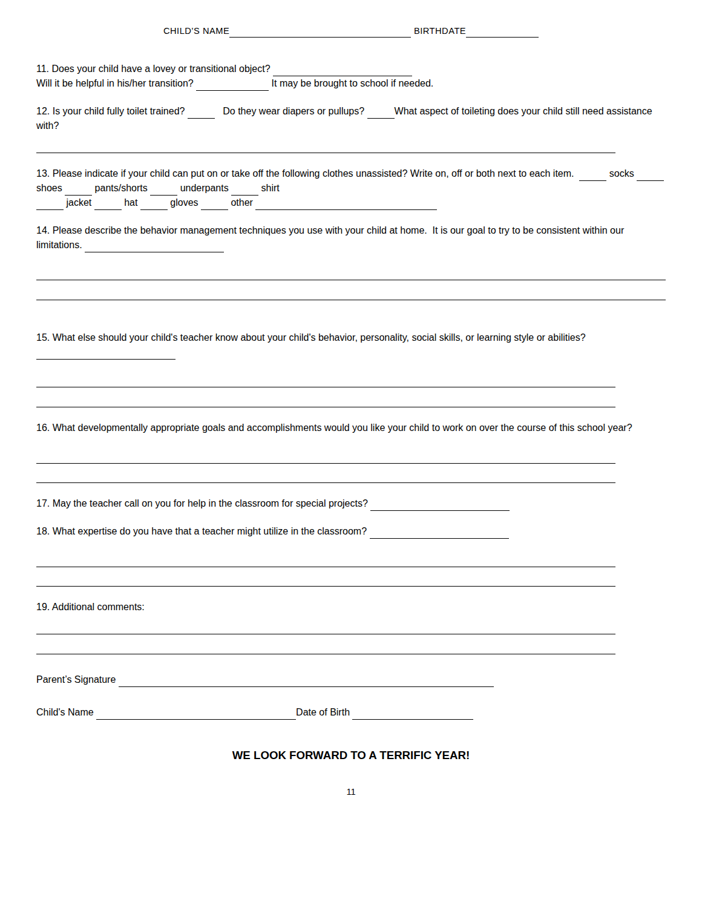CHILD’S NAME BIRTHDATE
11. Does your child have a lovey or transitional object?
Will it be helpful in his/her transition? It may be brought to school if needed.
12. Is your child fully toilet trained? Do they wear diapers or pullups? What aspect of toileting does your child still need assistance with?
13. Please indicate if your child can put on or take off the following clothes unassisted? Write on, off or both next to each item. socks shoes pants/shorts underpants shirt
jacket hat gloves other
14. Please describe the behavior management techniques you use with your child at home. It is our goal to try to be consistent within our limitations.
15. What else should your child's teacher know about your child's behavior, personality, social skills, or learning style or abilities?
16. What developmentally appropriate goals and accomplishments would you like your child to work on over the course of this school year?
17. May the teacher call on you for help in the classroom for special projects?
18. What expertise do you have that a teacher might utilize in the classroom?
19. Additional comments:
Parent’s Signature
Child's Name Date of Birth
WE LOOK FORWARD TO A TERRIFIC YEAR!
11